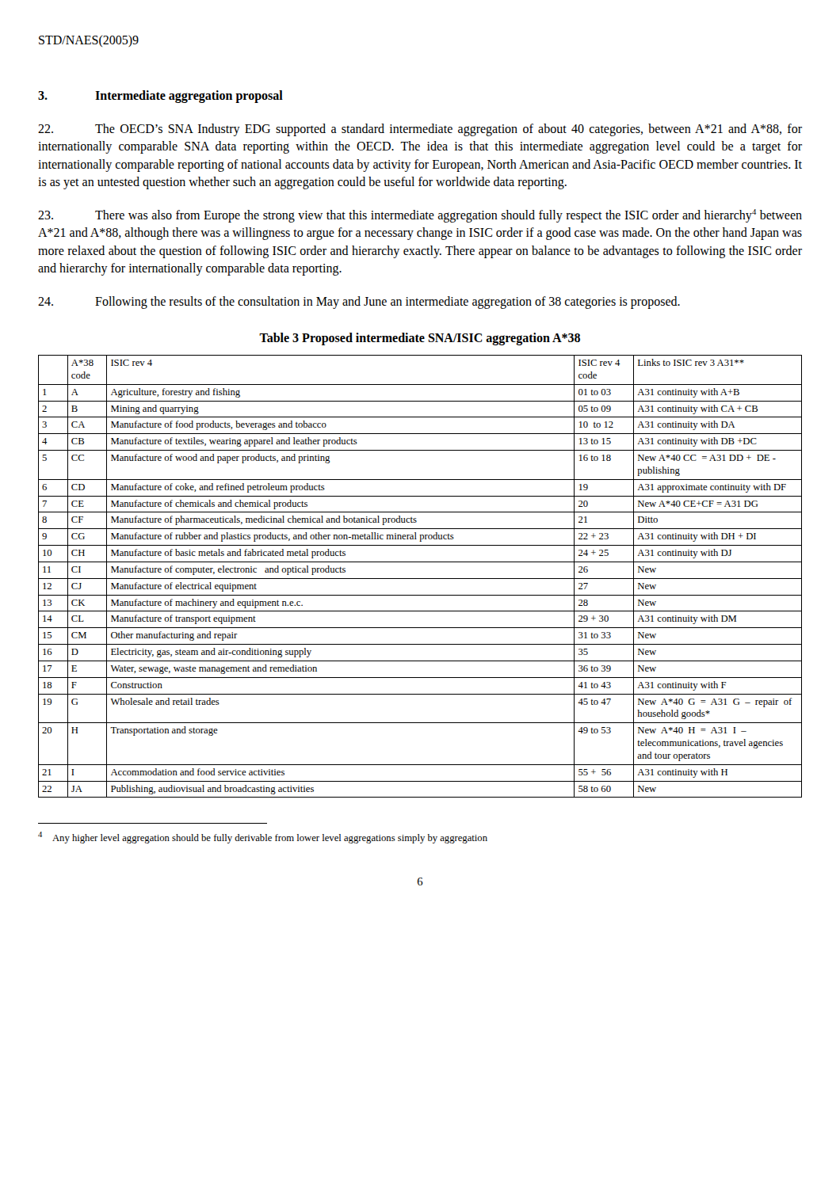STD/NAES(2005)9
3. Intermediate aggregation proposal
22. The OECD’s SNA Industry EDG supported a standard intermediate aggregation of about 40 categories, between A*21 and A*88, for internationally comparable SNA data reporting within the OECD. The idea is that this intermediate aggregation level could be a target for internationally comparable reporting of national accounts data by activity for European, North American and Asia-Pacific OECD member countries. It is as yet an untested question whether such an aggregation could be useful for worldwide data reporting.
23. There was also from Europe the strong view that this intermediate aggregation should fully respect the ISIC order and hierarchy4 between A*21 and A*88, although there was a willingness to argue for a necessary change in ISIC order if a good case was made. On the other hand Japan was more relaxed about the question of following ISIC order and hierarchy exactly. There appear on balance to be advantages to following the ISIC order and hierarchy for internationally comparable data reporting.
24. Following the results of the consultation in May and June an intermediate aggregation of 38 categories is proposed.
Table 3 Proposed intermediate SNA/ISIC aggregation A*38
| | A*38 code | ISIC rev 4 | ISIC rev 4 code | Links to ISIC rev 3 A31** |
| --- | --- | --- | --- | --- |
| 1 | A | Agriculture, forestry and fishing | 01 to 03 | A31 continuity with A+B |
| 2 | B | Mining and quarrying | 05 to 09 | A31 continuity with CA + CB |
| 3 | CA | Manufacture of food products, beverages and tobacco | 10 to 12 | A31 continuity with DA |
| 4 | CB | Manufacture of textiles, wearing apparel and leather products | 13 to 15 | A31 continuity with DB +DC |
| 5 | CC | Manufacture of wood and paper products, and printing | 16 to 18 | New A*40 CC = A31 DD + DE - publishing |
| 6 | CD | Manufacture of coke, and refined petroleum products | 19 | A31 approximate continuity with DF |
| 7 | CE | Manufacture of chemicals and chemical products | 20 | New A*40 CE+CF = A31 DG |
| 8 | CF | Manufacture of pharmaceuticals, medicinal chemical and botanical products | 21 | Ditto |
| 9 | CG | Manufacture of rubber and plastics products, and other non-metallic mineral products | 22 + 23 | A31 continuity with DH + DI |
| 10 | CH | Manufacture of basic metals and fabricated metal products | 24 + 25 | A31 continuity with DJ |
| 11 | CI | Manufacture of computer, electronic and optical products | 26 | New |
| 12 | CJ | Manufacture of electrical equipment | 27 | New |
| 13 | CK | Manufacture of machinery and equipment n.e.c. | 28 | New |
| 14 | CL | Manufacture of transport equipment | 29 + 30 | A31 continuity with DM |
| 15 | CM | Other manufacturing and repair | 31 to 33 | New |
| 16 | D | Electricity, gas, steam and air-conditioning supply | 35 | New |
| 17 | E | Water, sewage, waste management and remediation | 36 to 39 | New |
| 18 | F | Construction | 41 to 43 | A31 continuity with F |
| 19 | G | Wholesale and retail trades | 45 to 47 | New A*40 G = A31 G – repair of household goods* |
| 20 | H | Transportation and storage | 49 to 53 | New A*40 H = A31 I – telecommunications, travel agencies and tour operators |
| 21 | I | Accommodation and food service activities | 55 + 56 | A31 continuity with H |
| 22 | JA | Publishing, audiovisual and broadcasting activities | 58 to 60 | New |
4 Any higher level aggregation should be fully derivable from lower level aggregations simply by aggregation
6